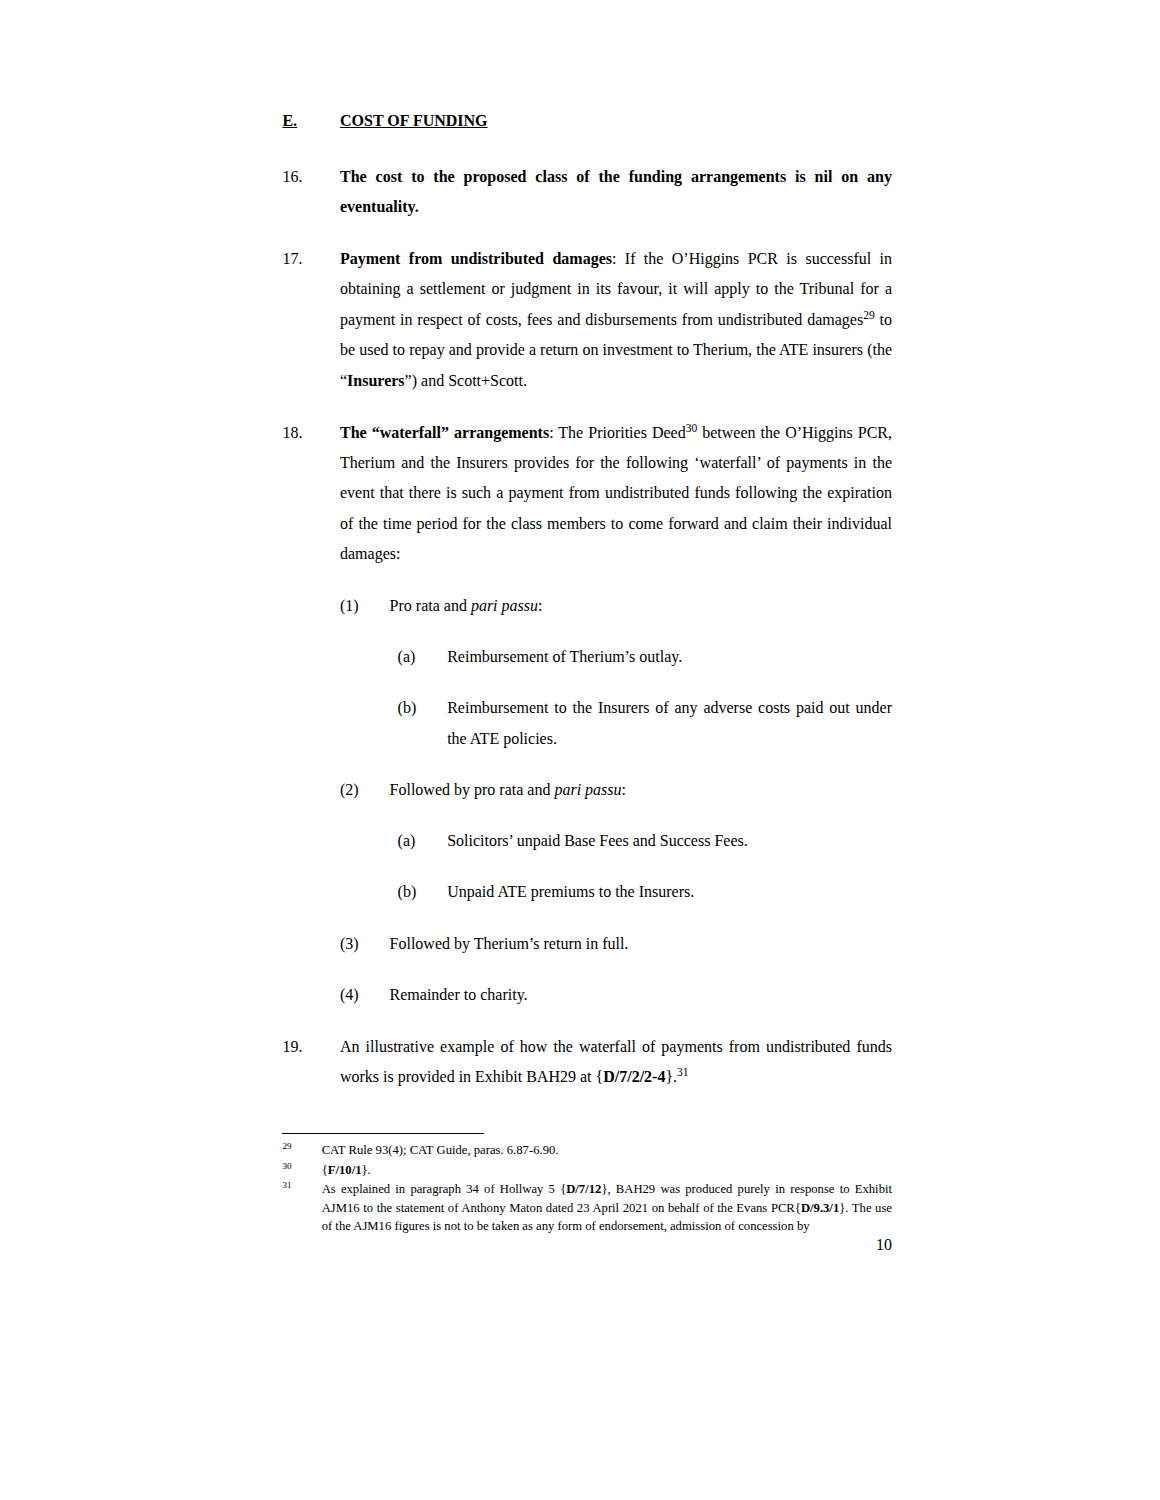E. COST OF FUNDING
16.
The cost to the proposed class of the funding arrangements is nil on any eventuality.
17.
Payment from undistributed damages: If the O’Higgins PCR is successful in obtaining a settlement or judgment in its favour, it will apply to the Tribunal for a payment in respect of costs, fees and disbursements from undistributed damages29 to be used to repay and provide a return on investment to Therium, the ATE insurers (the “Insurers”) and Scott+Scott.
18.
The “waterfall” arrangements: The Priorities Deed30 between the O’Higgins PCR, Therium and the Insurers provides for the following ‘waterfall’ of payments in the event that there is such a payment from undistributed funds following the expiration of the time period for the class members to come forward and claim their individual damages:
(1) Pro rata and pari passu:
(a) Reimbursement of Therium’s outlay.
(b) Reimbursement to the Insurers of any adverse costs paid out under the ATE policies.
(2) Followed by pro rata and pari passu:
(a) Solicitors’ unpaid Base Fees and Success Fees.
(b) Unpaid ATE premiums to the Insurers.
(3) Followed by Therium’s return in full.
(4) Remainder to charity.
19.
An illustrative example of how the waterfall of payments from undistributed funds works is provided in Exhibit BAH29 at {D/7/2/2-4}.31
29
CAT Rule 93(4); CAT Guide, paras. 6.87-6.90.
30
{F/10/1}.
31
As explained in paragraph 34 of Hollway 5 {D/7/12}, BAH29 was produced purely in response to Exhibit AJM16 to the statement of Anthony Maton dated 23 April 2021 on behalf of the Evans PCR{D/9.3/1}. The use of the AJM16 figures is not to be taken as any form of endorsement, admission of concession by
10